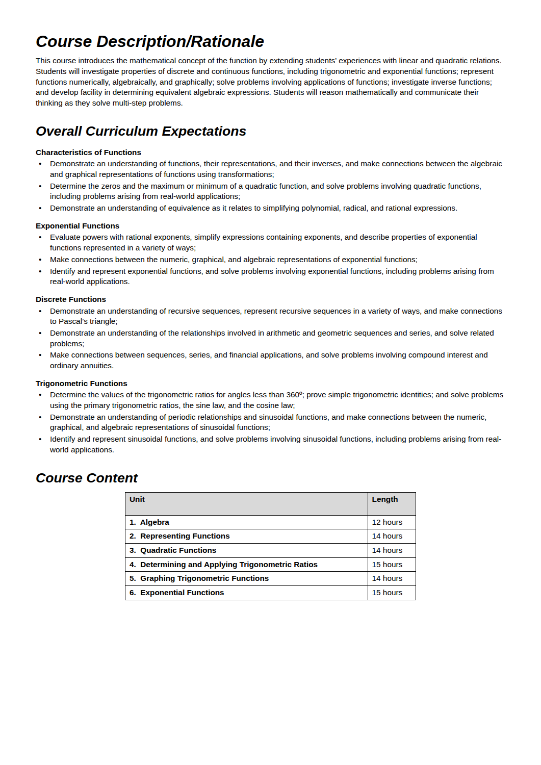Course Description/Rationale
This course introduces the mathematical concept of the function by extending students’ experiences with linear and quadratic relations. Students will investigate properties of discrete and continuous functions, including trigonometric and exponential functions; represent functions numerically, algebraically, and graphically; solve problems involving applications of functions; investigate inverse functions; and develop facility in determining equivalent algebraic expressions. Students will reason mathematically and communicate their thinking as they solve multi-step problems.
Overall Curriculum Expectations
Characteristics of Functions
Demonstrate an understanding of functions, their representations, and their inverses, and make connections between the algebraic and graphical representations of functions using transformations;
Determine the zeros and the maximum or minimum of a quadratic function, and solve problems involving quadratic functions, including problems arising from real-world applications;
Demonstrate an understanding of equivalence as it relates to simplifying polynomial, radical, and rational expressions.
Exponential Functions
Evaluate powers with rational exponents, simplify expressions containing exponents, and describe properties of exponential functions represented in a variety of ways;
Make connections between the numeric, graphical, and algebraic representations of exponential functions;
Identify and represent exponential functions, and solve problems involving exponential functions, including problems arising from real-world applications.
Discrete Functions
Demonstrate an understanding of recursive sequences, represent recursive sequences in a variety of ways, and make connections to Pascal’s triangle;
Demonstrate an understanding of the relationships involved in arithmetic and geometric sequences and series, and solve related problems;
Make connections between sequences, series, and financial applications, and solve problems involving compound interest and ordinary annuities.
Trigonometric Functions
Determine the values of the trigonometric ratios for angles less than 360º; prove simple trigonometric identities; and solve problems using the primary trigonometric ratios, the sine law, and the cosine law;
Demonstrate an understanding of periodic relationships and sinusoidal functions, and make connections between the numeric, graphical, and algebraic representations of sinusoidal functions;
Identify and represent sinusoidal functions, and solve problems involving sinusoidal functions, including problems arising from real-world applications.
Course Content
| Unit | Length |
| --- | --- |
| 1. Algebra | 12 hours |
| 2. Representing Functions | 14 hours |
| 3. Quadratic Functions | 14 hours |
| 4. Determining and Applying Trigonometric Ratios | 15 hours |
| 5. Graphing Trigonometric Functions | 14 hours |
| 6. Exponential Functions | 15 hours |